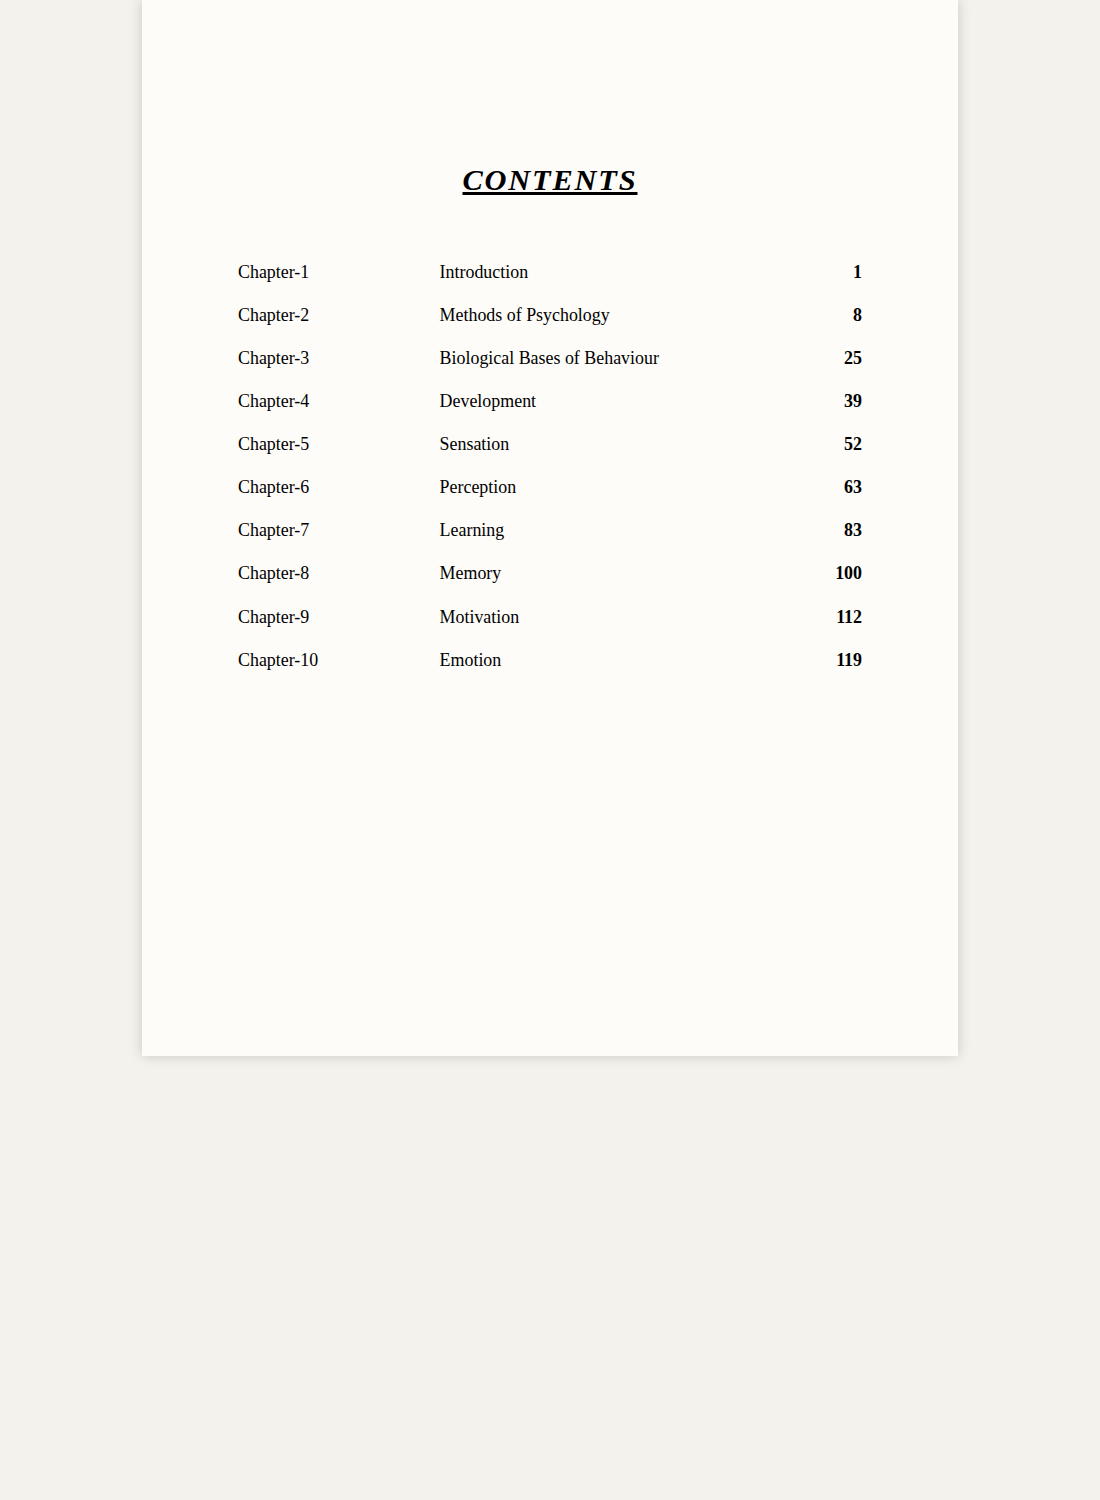CONTENTS
| Chapter-1 | Introduction | 1 |
| Chapter-2 | Methods of Psychology | 8 |
| Chapter-3 | Biological Bases of Behaviour | 25 |
| Chapter-4 | Development | 39 |
| Chapter-5 | Sensation | 52 |
| Chapter-6 | Perception | 63 |
| Chapter-7 | Learning | 83 |
| Chapter-8 | Memory | 100 |
| Chapter-9 | Motivation | 112 |
| Chapter-10 | Emotion | 119 |